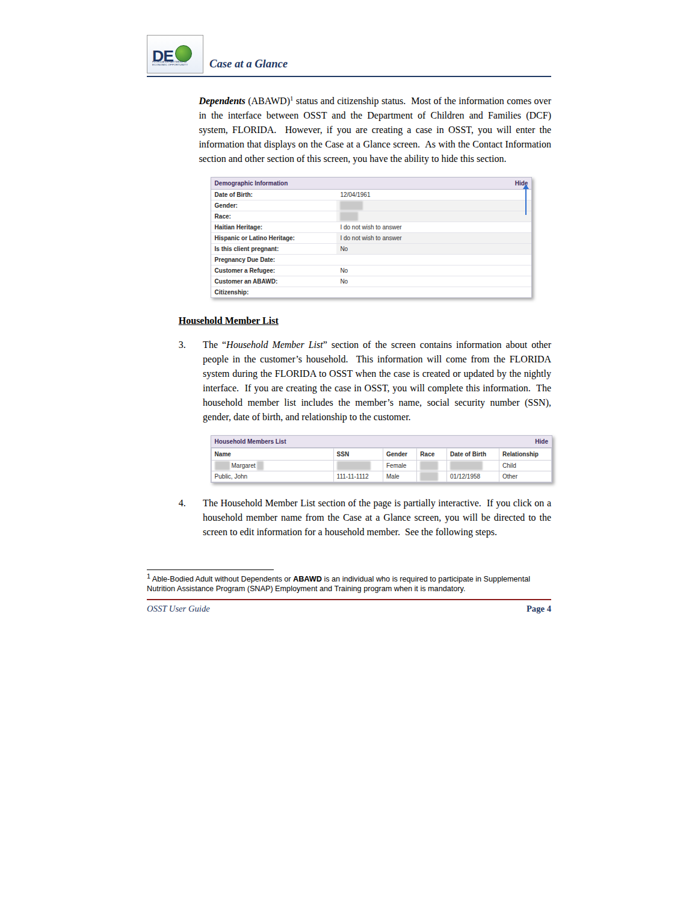DE
FLORIDA DEPARTMENT of
ECONOMIC OPPORTUNITY
Case at a Glance
Dependents (ABAWD)1 status and citizenship status. Most of the information comes over in the interface between OSST and the Department of Children and Families (DCF) system, FLORIDA. However, if you are creating a case in OSST, you will enter the information that displays on the Case at a Glance screen. As with the Contact Information section and other section of this screen, you have the ability to hide this section.
Demographic Information Hide
Date of Birth:
12/04/1961
Gender:
Female
Race:
White
Haitian Heritage:
I do not wish to answer
Hispanic or Latino Heritage:
I do not wish to answer
Is this client pregnant:
No
Pregnancy Due Date:
Customer a Refugee:
No
Customer an ABAWD:
No
Citizenship:
Household Member List
3.
The “Household Member List” section of the screen contains information about other people in the customer’s household. This information will come from the FLORIDA system during the FLORIDA to OSST when the case is created or updated by the nightly interface. If you are creating the case in OSST, you will complete this information. The household member list includes the member’s name, social security number (SSN), gender, date of birth, and relationship to the customer.
Household Members List Hide
| Name | SSN | Gender | Race | Date of Birth | Relationship |
| --- | --- | --- | --- | --- | --- |
| Doe, Margaret A | 111-11-1111 | Female | White | 01/01/1990 | Child |
| Public, John | 111-11-1112 | Male | White | 01/12/1958 | Other |
4.
The Household Member List section of the page is partially interactive. If you click on a household member name from the Case at a Glance screen, you will be directed to the screen to edit information for a household member. See the following steps.
1 Able-Bodied Adult without Dependents or ABAWD is an individual who is required to participate in Supplemental Nutrition Assistance Program (SNAP) Employment and Training program when it is mandatory.
OSST User Guide
Page 4